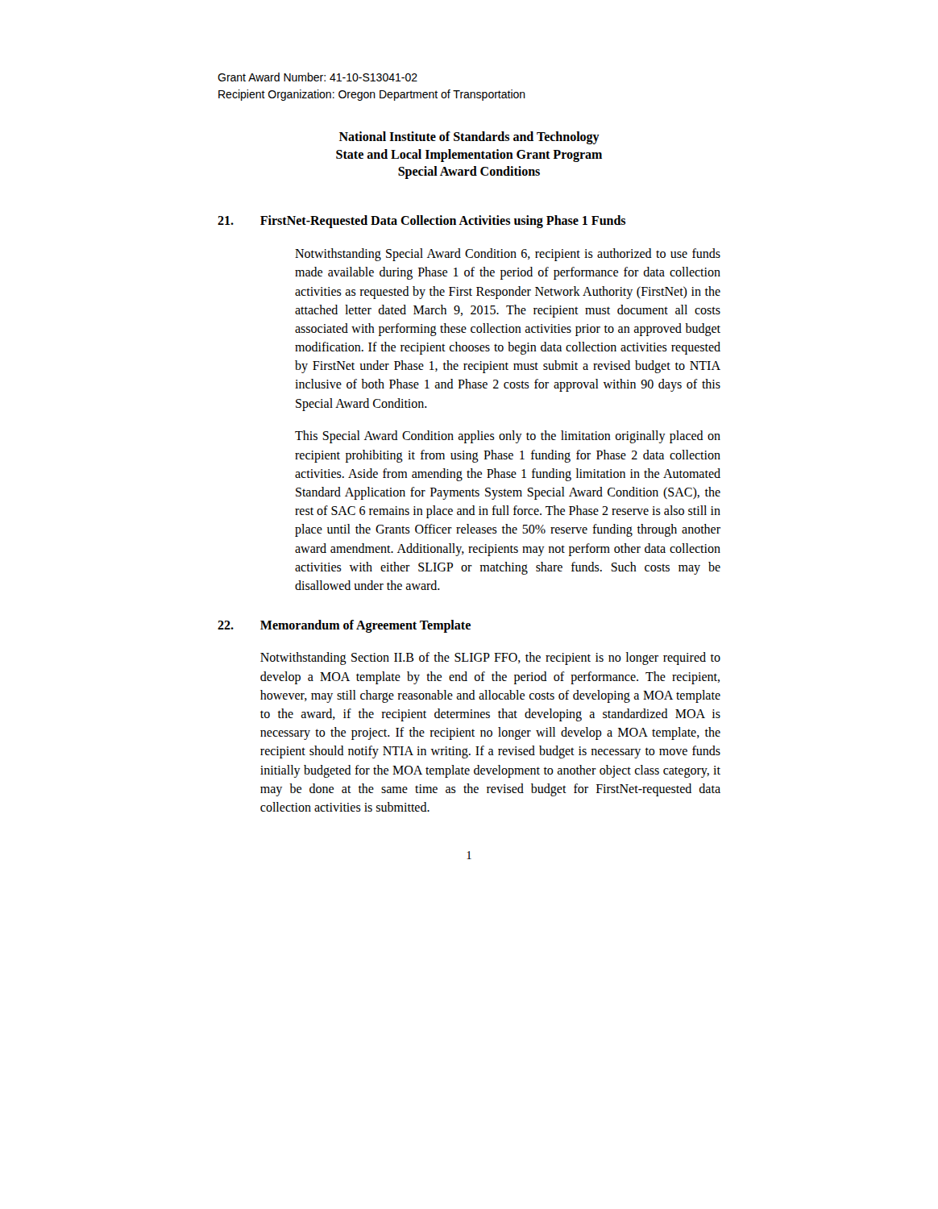Grant Award Number: 41-10-S13041-02
Recipient Organization: Oregon Department of Transportation
National Institute of Standards and Technology
State and Local Implementation Grant Program
Special Award Conditions
21.
FirstNet-Requested Data Collection Activities using Phase 1 Funds
Notwithstanding Special Award Condition 6, recipient is authorized to use funds made available during Phase 1 of the period of performance for data collection activities as requested by the First Responder Network Authority (FirstNet) in the attached letter dated March 9, 2015. The recipient must document all costs associated with performing these collection activities prior to an approved budget modification. If the recipient chooses to begin data collection activities requested by FirstNet under Phase 1, the recipient must submit a revised budget to NTIA inclusive of both Phase 1 and Phase 2 costs for approval within 90 days of this Special Award Condition.
This Special Award Condition applies only to the limitation originally placed on recipient prohibiting it from using Phase 1 funding for Phase 2 data collection activities. Aside from amending the Phase 1 funding limitation in the Automated Standard Application for Payments System Special Award Condition (SAC), the rest of SAC 6 remains in place and in full force. The Phase 2 reserve is also still in place until the Grants Officer releases the 50% reserve funding through another award amendment. Additionally, recipients may not perform other data collection activities with either SLIGP or matching share funds. Such costs may be disallowed under the award.
22.
Memorandum of Agreement Template
Notwithstanding Section II.B of the SLIGP FFO, the recipient is no longer required to develop a MOA template by the end of the period of performance. The recipient, however, may still charge reasonable and allocable costs of developing a MOA template to the award, if the recipient determines that developing a standardized MOA is necessary to the project. If the recipient no longer will develop a MOA template, the recipient should notify NTIA in writing. If a revised budget is necessary to move funds initially budgeted for the MOA template development to another object class category, it may be done at the same time as the revised budget for FirstNet-requested data collection activities is submitted.
1